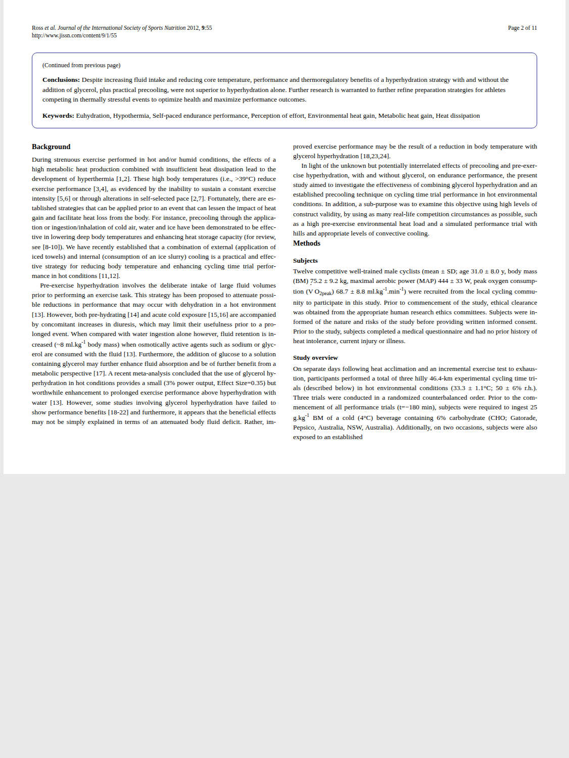Ross et al. Journal of the International Society of Sports Nutrition 2012, 9:55
http://www.jissn.com/content/9/1/55
Page 2 of 11
(Continued from previous page)
Conclusions: Despite increasing fluid intake and reducing core temperature, performance and thermoregulatory benefits of a hyperhydration strategy with and without the addition of glycerol, plus practical precooling, were not superior to hyperhydration alone. Further research is warranted to further refine preparation strategies for athletes competing in thermally stressful events to optimize health and maximize performance outcomes.
Keywords: Euhydration, Hypothermia, Self-paced endurance performance, Perception of effort, Environmental heat gain, Metabolic heat gain, Heat dissipation
Background
During strenuous exercise performed in hot and/or humid conditions, the effects of a high metabolic heat production combined with insufficient heat dissipation lead to the development of hyperthermia [1,2]. These high body temperatures (i.e., >39°C) reduce exercise performance [3,4], as evidenced by the inability to sustain a constant exercise intensity [5,6] or through alterations in self-selected pace [2,7]. Fortunately, there are established strategies that can be applied prior to an event that can lessen the impact of heat gain and facilitate heat loss from the body. For instance, precooling through the application or ingestion/inhalation of cold air, water and ice have been demonstrated to be effective in lowering deep body temperatures and enhancing heat storage capacity (for review, see [8-10]). We have recently established that a combination of external (application of iced towels) and internal (consumption of an ice slurry) cooling is a practical and effective strategy for reducing body temperature and enhancing cycling time trial performance in hot conditions [11,12].
Pre-exercise hyperhydration involves the deliberate intake of large fluid volumes prior to performing an exercise task. This strategy has been proposed to attenuate possible reductions in performance that may occur with dehydration in a hot environment [13]. However, both pre-hydrating [14] and acute cold exposure [15,16] are accompanied by concomitant increases in diuresis, which may limit their usefulness prior to a prolonged event. When compared with water ingestion alone however, fluid retention is increased (~8 ml.kg-1 body mass) when osmotically active agents such as sodium or glycerol are consumed with the fluid [13]. Furthermore, the addition of glucose to a solution containing glycerol may further enhance fluid absorption and be of further benefit from a metabolic perspective [17]. A recent meta-analysis concluded that the use of glycerol hyperhydration in hot conditions provides a small (3% power output, Effect Size=0.35) but worthwhile enhancement to prolonged exercise performance above hyperhydration with water [13]. However, some studies involving glycerol hyperhydration have failed to show performance benefits [18-22] and furthermore, it appears that the beneficial effects may not be simply explained in terms of an attenuated body fluid deficit. Rather, improved exercise performance may be the result of a reduction in body temperature with glycerol hyperhydration [18,23,24].
In light of the unknown but potentially interrelated effects of precooling and pre-exercise hyperhydration, with and without glycerol, on endurance performance, the present study aimed to investigate the effectiveness of combining glycerol hyperhydration and an established precooling technique on cycling time trial performance in hot environmental conditions. In addition, a sub-purpose was to examine this objective using high levels of construct validity, by using as many real-life competition circumstances as possible, such as a high pre-exercise environmental heat load and a simulated performance trial with hills and appropriate levels of convective cooling.
Methods
Subjects
Twelve competitive well-trained male cyclists (mean ± SD; age 31.0 ± 8.0 y, body mass (BM) 75.2 ± 9.2 kg, maximal aerobic power (MAP) 444 ± 33 W, peak oxygen consumption (V O2peak) 68.7 ± 8.8 ml.kg-1.min-1) were recruited from the local cycling community to participate in this study. Prior to commencement of the study, ethical clearance was obtained from the appropriate human research ethics committees. Subjects were informed of the nature and risks of the study before providing written informed consent. Prior to the study, subjects completed a medical questionnaire and had no prior history of heat intolerance, current injury or illness.
Study overview
On separate days following heat acclimation and an incremental exercise test to exhaustion, participants performed a total of three hilly 46.4-km experimental cycling time trials (described below) in hot environmental conditions (33.3 ± 1.1°C; 50 ± 6% r.h.). Three trials were conducted in a randomized counterbalanced order. Prior to the commencement of all performance trials (t=−180 min), subjects were required to ingest 25 g.kg-1 BM of a cold (4°C) beverage containing 6% carbohydrate (CHO; Gatorade, Pepsico, Australia, NSW, Australia). Additionally, on two occasions, subjects were also exposed to an established